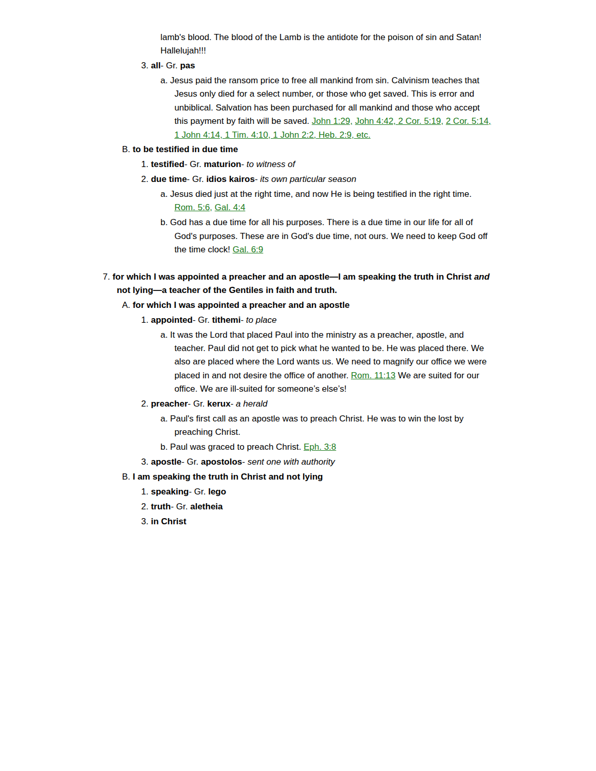lamb's blood. The blood of the Lamb is the antidote for the poison of sin and Satan! Hallelujah!!!
3. all- Gr. pas
a. Jesus paid the ransom price to free all mankind from sin. Calvinism teaches that Jesus only died for a select number, or those who get saved. This is error and unbiblical. Salvation has been purchased for all mankind and those who accept this payment by faith will be saved. John 1:29, John 4:42, 2 Cor. 5:19, 2 Cor. 5:14, 1 John 4:14, 1 Tim. 4:10, 1 John 2:2, Heb. 2:9, etc.
B. to be testified in due time
1. testified- Gr. maturion- to witness of
2. due time- Gr. idios kairos- its own particular season
a. Jesus died just at the right time, and now He is being testified in the right time. Rom. 5:6, Gal. 4:4
b. God has a due time for all his purposes. There is a due time in our life for all of God's purposes. These are in God's due time, not ours. We need to keep God off the time clock! Gal. 6:9
7. for which I was appointed a preacher and an apostle—I am speaking the truth in Christ and not lying—a teacher of the Gentiles in faith and truth.
A. for which I was appointed a preacher and an apostle
1. appointed- Gr. tithemi- to place
a. It was the Lord that placed Paul into the ministry as a preacher, apostle, and teacher. Paul did not get to pick what he wanted to be. He was placed there. We also are placed where the Lord wants us. We need to magnify our office we were placed in and not desire the office of another. Rom. 11:13 We are suited for our office. We are ill-suited for someone’s else’s!
2. preacher- Gr. kerux- a herald
a. Paul's first call as an apostle was to preach Christ. He was to win the lost by preaching Christ.
b. Paul was graced to preach Christ. Eph. 3:8
3. apostle- Gr. apostolos- sent one with authority
B. I am speaking the truth in Christ and not lying
1. speaking- Gr. lego
2. truth- Gr. aletheia
3. in Christ